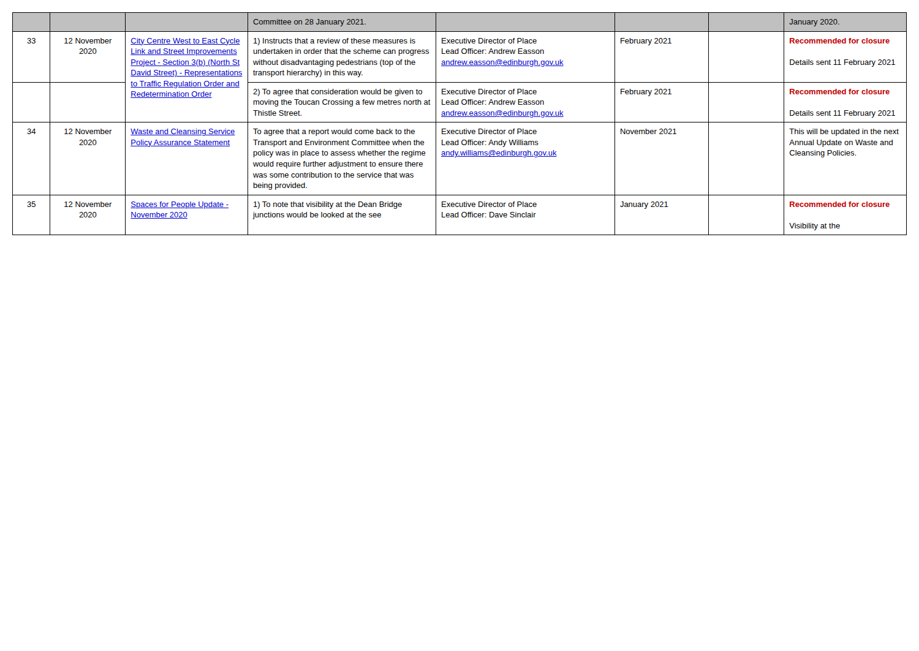| | | | Committee on 28 January 2021. | | | | January 2020. |
| 33 | 12 November 2020 | City Centre West to East Cycle Link and Street Improvements Project - Section 3(b) (North St David Street) - Representations to Traffic Regulation Order and Redetermination Order | 1) Instructs that a review of these measures is undertaken in order that the scheme can progress without disadvantaging pedestrians (top of the transport hierarchy) in this way. | Executive Director of Place Lead Officer: Andrew Easson andrew.easson@edinburgh.gov.uk | February 2021 | | Recommended for closure Details sent 11 February 2021 |
| | | 2) To agree that consideration would be given to moving the Toucan Crossing a few metres north at Thistle Street. | Executive Director of Place Lead Officer: Andrew Easson andrew.easson@edinburgh.gov.uk | February 2021 | | Recommended for closure Details sent 11 February 2021 |
| 34 | 12 November 2020 | Waste and Cleansing Service Policy Assurance Statement | To agree that a report would come back to the Transport and Environment Committee when the policy was in place to assess whether the regime would require further adjustment to ensure there was some contribution to the service that was being provided. | Executive Director of Place Lead Officer: Andy Williams andy.williams@edinburgh.gov.uk | November 2021 | | This will be updated in the next Annual Update on Waste and Cleansing Policies. |
| 35 | 12 November 2020 | Spaces for People Update - November 2020 | 1) To note that visibility at the Dean Bridge junctions would be looked at the see | Executive Director of Place Lead Officer: Dave Sinclair | January 2021 | | Recommended for closure Visibility at the |